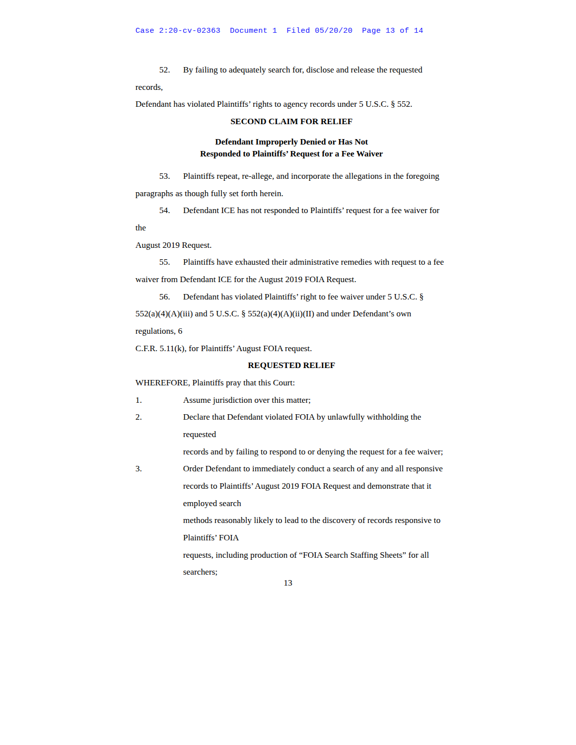Case 2:20-cv-02363 Document 1 Filed 05/20/20 Page 13 of 14
52. By failing to adequately search for, disclose and release the requested records,
Defendant has violated Plaintiffs’ rights to agency records under 5 U.S.C. § 552.
SECOND CLAIM FOR RELIEF
Defendant Improperly Denied or Has Not
Responded to Plaintiffs’ Request for a Fee Waiver
53. Plaintiffs repeat, re-allege, and incorporate the allegations in the foregoing
paragraphs as though fully set forth herein.
54. Defendant ICE has not responded to Plaintiffs’ request for a fee waiver for the
August 2019 Request.
55. Plaintiffs have exhausted their administrative remedies with request to a fee
waiver from Defendant ICE for the August 2019 FOIA Request.
56. Defendant has violated Plaintiffs’ right to fee waiver under 5 U.S.C. §
552(a)(4)(A)(iii) and 5 U.S.C. § 552(a)(4)(A)(ii)(II) and under Defendant’s own regulations, 6
C.F.R. 5.11(k), for Plaintiffs’ August FOIA request.
REQUESTED RELIEF
WHEREFORE, Plaintiffs pray that this Court:
1. Assume jurisdiction over this matter;
2. Declare that Defendant violated FOIA by unlawfully withholding the requested
records and by failing to respond to or denying the request for a fee waiver;
3. Order Defendant to immediately conduct a search of any and all responsive
records to Plaintiffs’ August 2019 FOIA Request and demonstrate that it employed search
methods reasonably likely to lead to the discovery of records responsive to Plaintiffs’ FOIA
requests, including production of “FOIA Search Staffing Sheets” for all searchers;
13